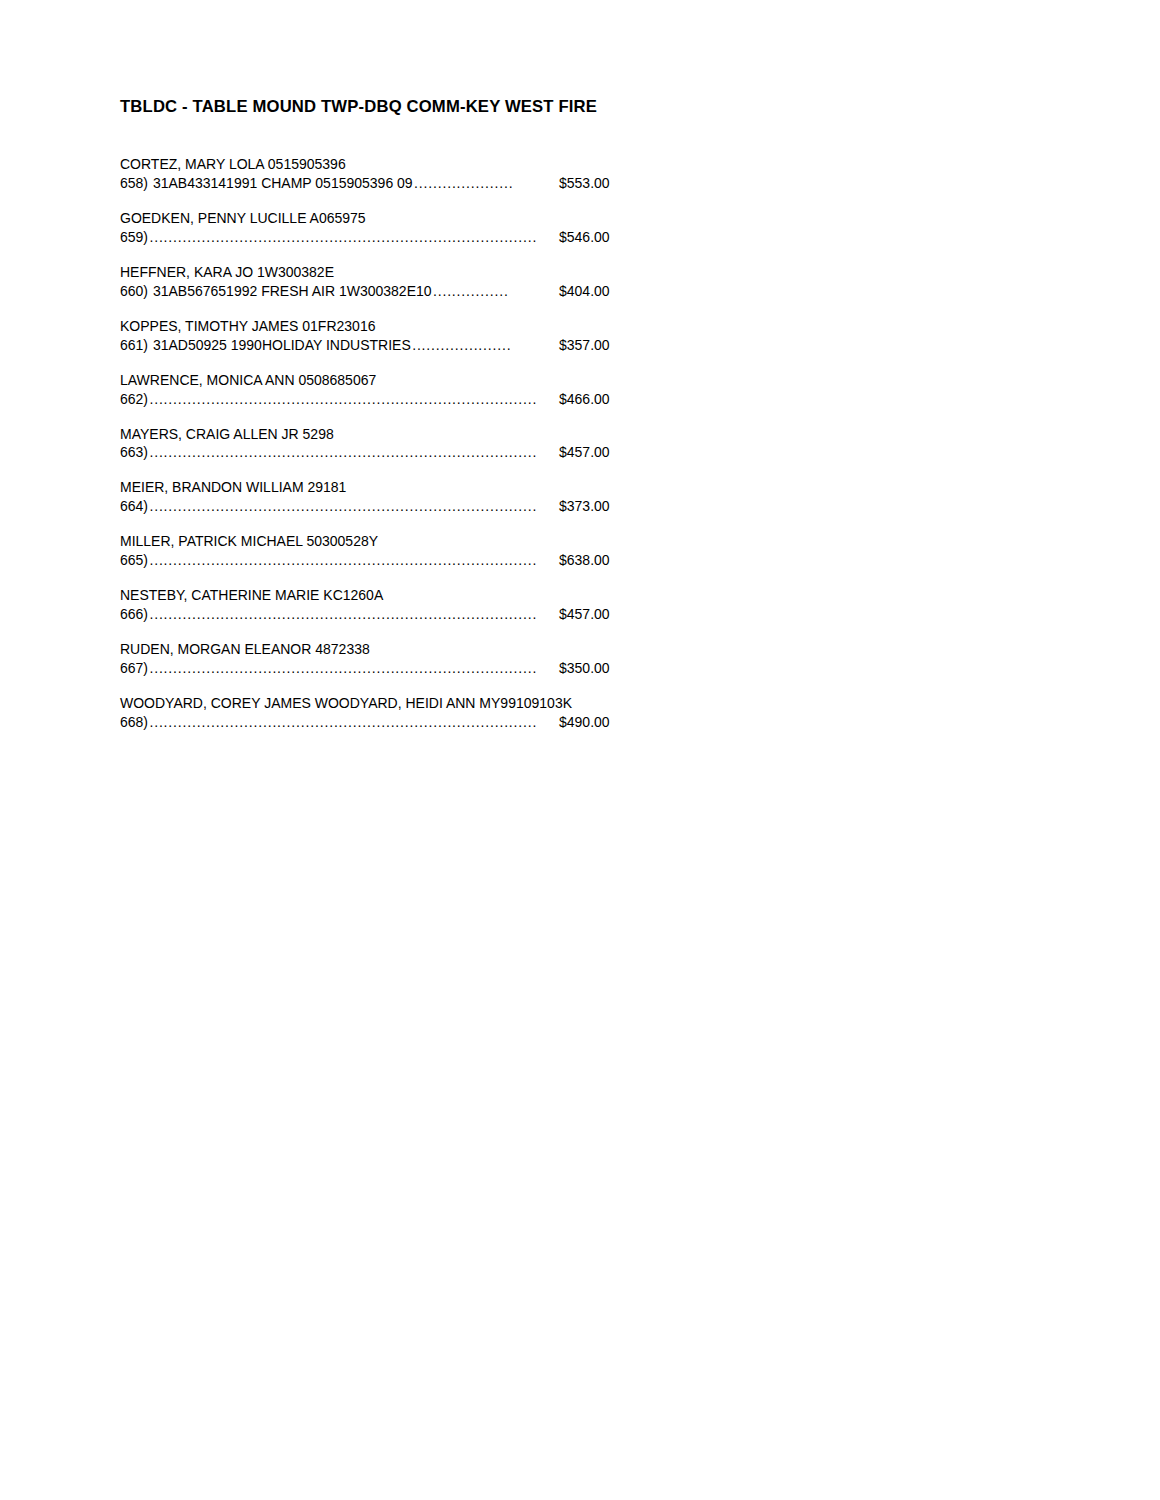TBLDC - TABLE MOUND TWP-DBQ COMM-KEY WEST FIRE
CORTEZ, MARY LOLA 0515905396 658) 31AB433141991 CHAMP 0515905396 09 ..................... $553.00
GOEDKEN, PENNY LUCILLE A065975 659) .................................................................................. $546.00
HEFFNER, KARA JO 1W300382E 660) 31AB567651992 FRESH AIR 1W300382E10 ................ $404.00
KOPPES, TIMOTHY JAMES 01FR23016 661) 31AD50925 1990HOLIDAY INDUSTRIES ..................... $357.00
LAWRENCE, MONICA ANN 0508685067 662) .................................................................................. $466.00
MAYERS, CRAIG ALLEN JR 5298 663) .................................................................................. $457.00
MEIER, BRANDON WILLIAM 29181 664) .................................................................................. $373.00
MILLER, PATRICK MICHAEL 50300528Y 665) .................................................................................. $638.00
NESTEBY, CATHERINE MARIE KC1260A 666) .................................................................................. $457.00
RUDEN, MORGAN ELEANOR 4872338 667) .................................................................................. $350.00
WOODYARD, COREY JAMES WOODYARD, HEIDI ANN MY99109103K 668) .................................................................................. $490.00